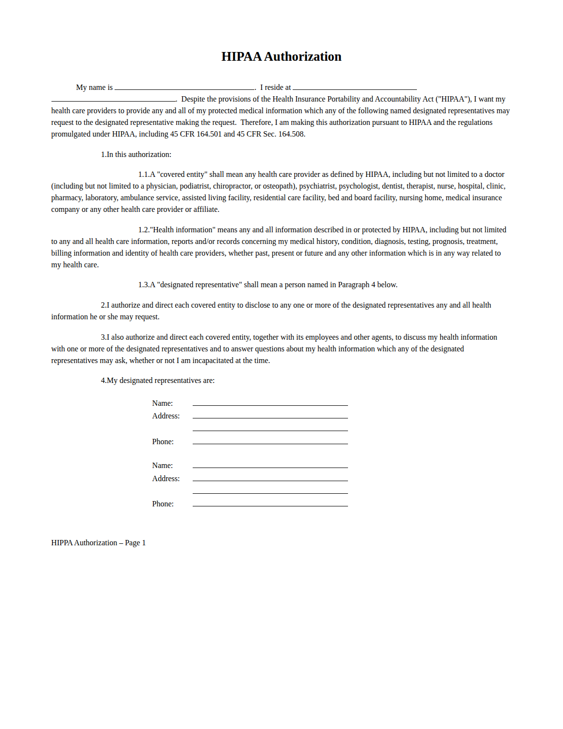HIPAA Authorization
My name is . I reside at . Despite the provisions of the Health Insurance Portability and Accountability Act ("HIPAA"), I want my health care providers to provide any and all of my protected medical information which any of the following named designated representatives may request to the designated representative making the request. Therefore, I am making this authorization pursuant to HIPAA and the regulations promulgated under HIPAA, including 45 CFR 164.501 and 45 CFR Sec. 164.508.
1. In this authorization:
1.1. A "covered entity" shall mean any health care provider as defined by HIPAA, including but not limited to a doctor (including but not limited to a physician, podiatrist, chiropractor, or osteopath), psychiatrist, psychologist, dentist, therapist, nurse, hospital, clinic, pharmacy, laboratory, ambulance service, assisted living facility, residential care facility, bed and board facility, nursing home, medical insurance company or any other health care provider or affiliate.
1.2."Health information" means any and all information described in or protected by HIPAA, including but not limited to any and all health care information, reports and/or records concerning my medical history, condition, diagnosis, testing, prognosis, treatment, billing information and identity of health care providers, whether past, present or future and any other information which is in any way related to my health care.
1.3. A "designated representative" shall mean a person named in Paragraph 4 below.
2. I authorize and direct each covered entity to disclose to any one or more of the designated representatives any and all health information he or she may request.
3. I also authorize and direct each covered entity, together with its employees and other agents, to discuss my health information with one or more of the designated representatives and to answer questions about my health information which any of the designated representatives may ask, whether or not I am incapacitated at the time.
4. My designated representatives are:
Name:
Address:
Phone:
Name:
Address:
Phone:
HIPPA Authorization – Page 1